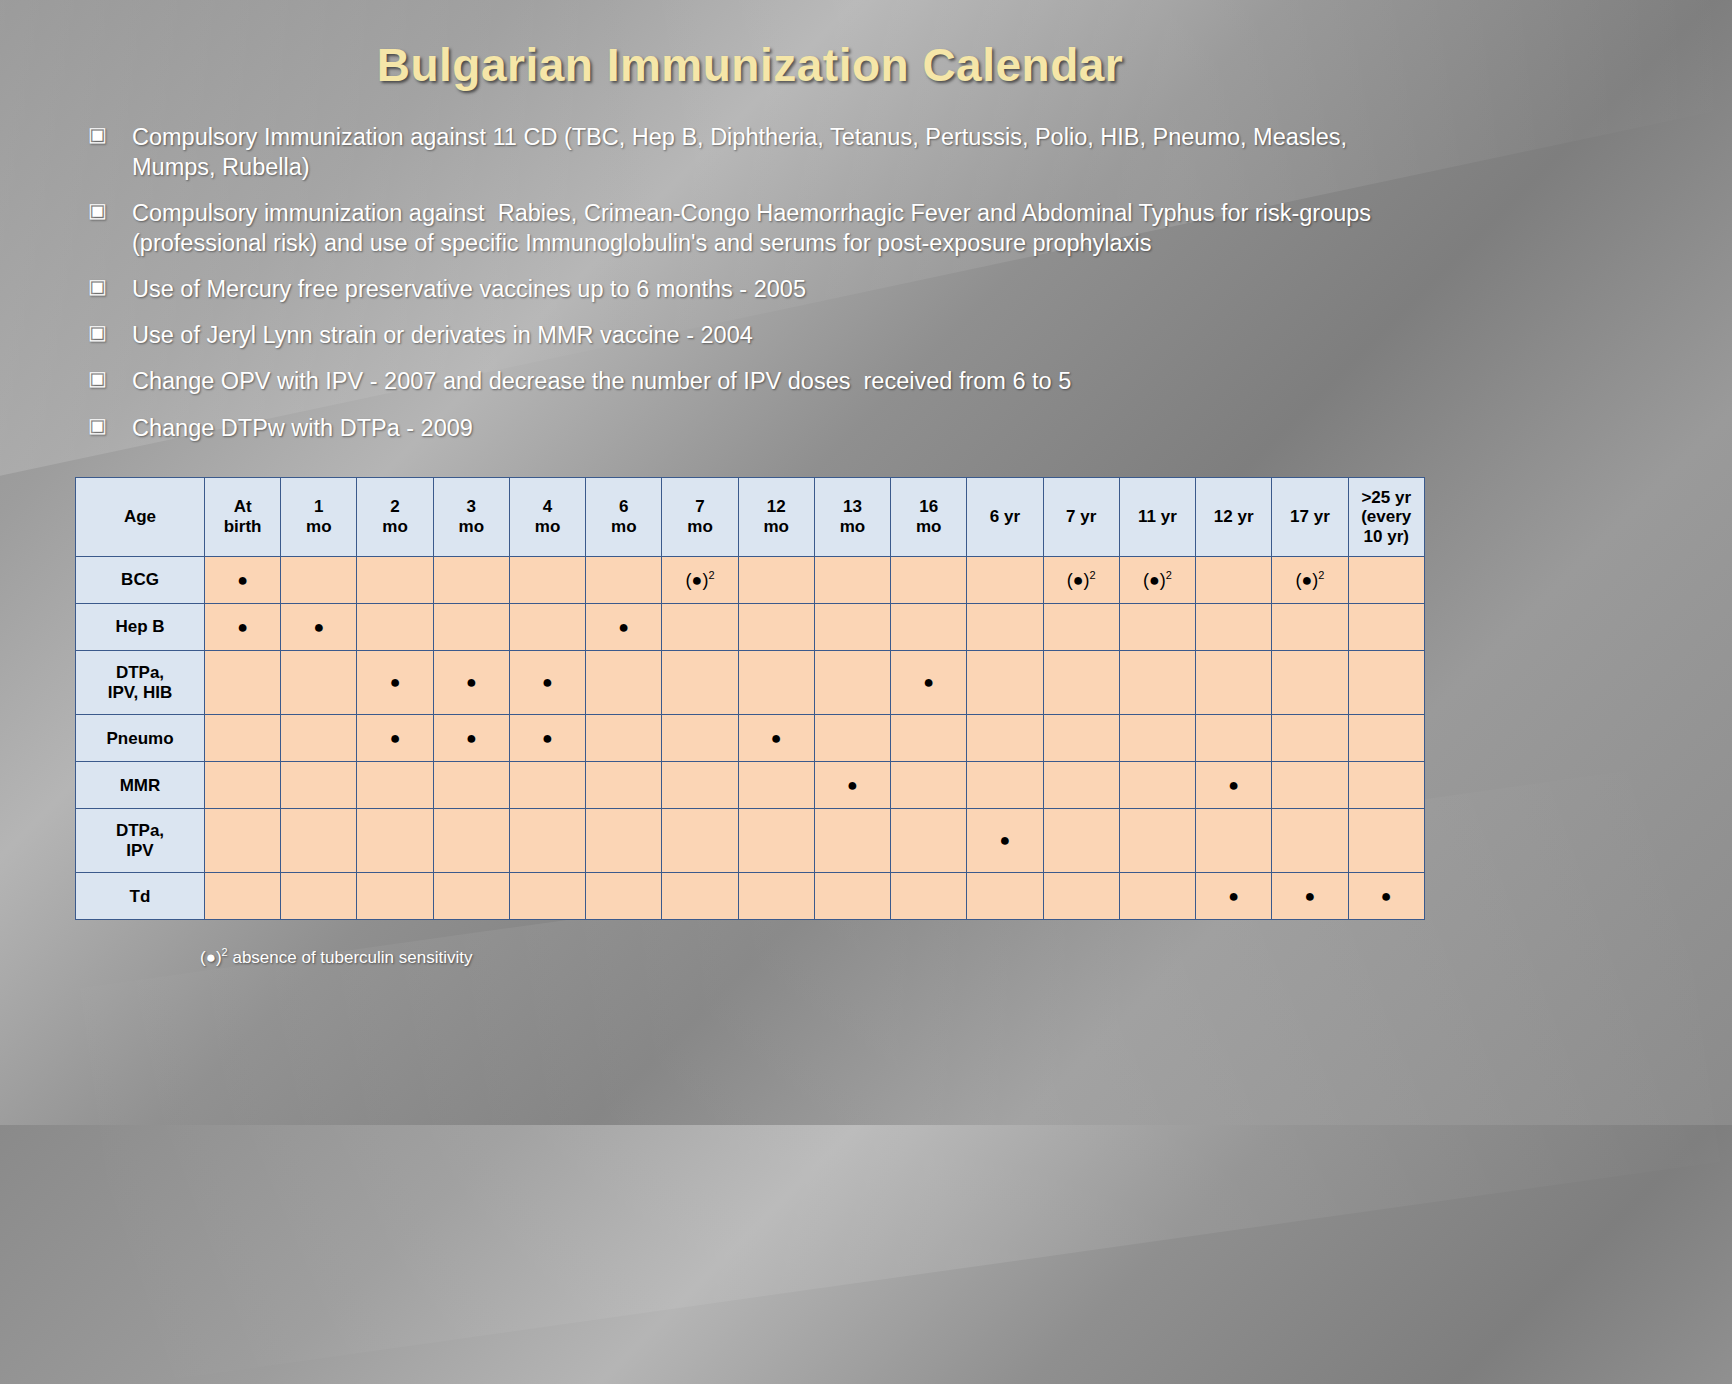Bulgarian Immunization Calendar
Compulsory Immunization against 11 CD (TBC, Hep B, Diphtheria, Tetanus, Pertussis, Polio, HIB, Pneumo, Measles, Mumps, Rubella)
Compulsory immunization against Rabies, Crimean-Congo Haemorrhagic Fever and Abdominal Typhus for risk-groups (professional risk) and use of specific Immunoglobulin's and serums for post-exposure prophylaxis
Use of Mercury free preservative vaccines up to 6 months - 2005
Use of Jeryl Lynn strain or derivates in MMR vaccine - 2004
Change OPV with IPV - 2007 and decrease the number of IPV doses received from 6 to 5
Change DTPw with DTPa - 2009
| Age | At birth | 1 mo | 2 mo | 3 mo | 4 mo | 6 mo | 7 mo | 12 mo | 13 mo | 16 mo | 6 yr | 7 yr | 11 yr | 12 yr | 17 yr | >25 yr (every 10 yr) |
| --- | --- | --- | --- | --- | --- | --- | --- | --- | --- | --- | --- | --- | --- | --- | --- | --- |
| BCG | ● | | | | | | (●) 2 | | | | | (●) 2 | (●) 2 | | (●) 2 | |
| Hep B | ● | ● | | | | ● | | | | | | | | | | |
| DTPa, IPV, HIB | | | ● | ● | ● | | | | | ● | | | | | | |
| Pneumo | | | ● | ● | ● | | | ● | | | | | | | | |
| MMR | | | | | | | | | ● | | | | | ● | | |
| DTPa, IPV | | | | | | | | | | | ● | | | | | |
| Td | | | | | | | | | | | | | | ● | ● | ● |
(●)2 absence of tuberculin sensitivity